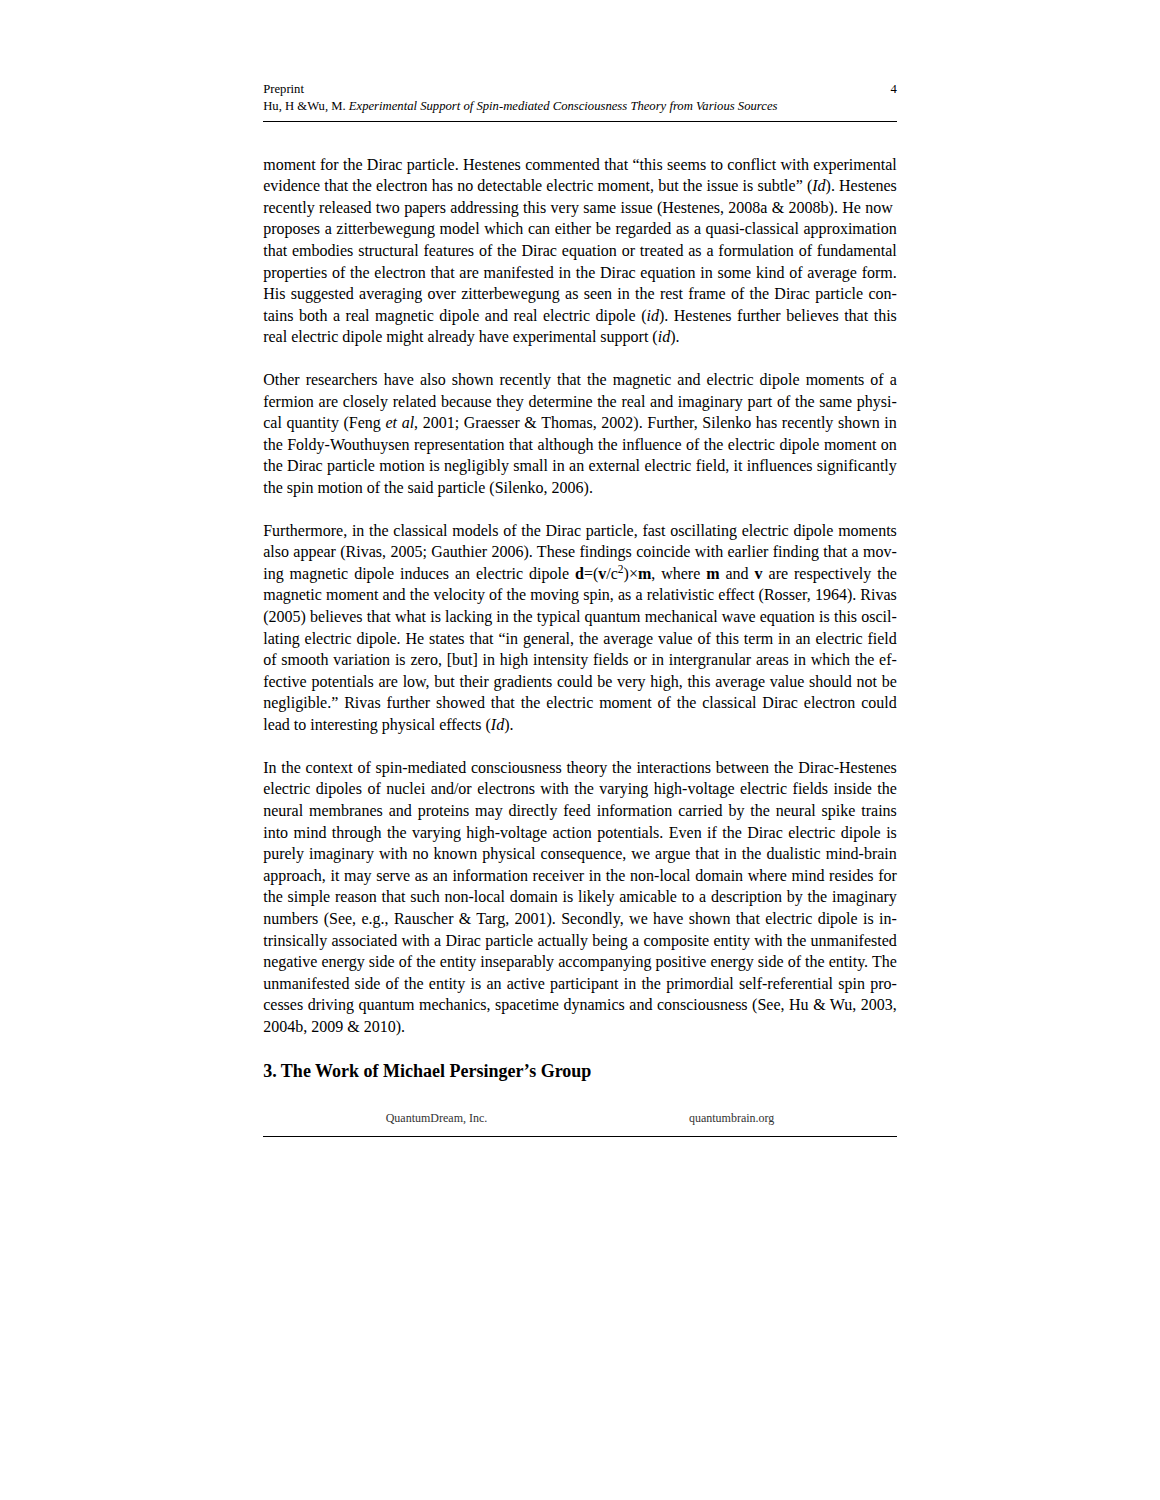Preprint
4
Hu, H &Wu, M. Experimental Support of Spin-mediated Consciousness Theory from Various Sources
moment for the Dirac particle. Hestenes commented that “this seems to conflict with experimental evidence that the electron has no detectable electric moment, but the issue is subtle” (Id). Hestenes recently released two papers addressing this very same issue (Hestenes, 2008a & 2008b). He now proposes a zitterbewegung model which can either be regarded as a quasi-classical approximation that embodies structural features of the Dirac equation or treated as a formulation of fundamental properties of the electron that are manifested in the Dirac equation in some kind of average form. His suggested averaging over zitterbewegung as seen in the rest frame of the Dirac particle contains both a real magnetic dipole and real electric dipole (id). Hestenes further believes that this real electric dipole might already have experimental support (id).
Other researchers have also shown recently that the magnetic and electric dipole moments of a fermion are closely related because they determine the real and imaginary part of the same physical quantity (Feng et al, 2001; Graesser & Thomas, 2002). Further, Silenko has recently shown in the Foldy-Wouthuysen representation that although the influence of the electric dipole moment on the Dirac particle motion is negligibly small in an external electric field, it influences significantly the spin motion of the said particle (Silenko, 2006).
Furthermore, in the classical models of the Dirac particle, fast oscillating electric dipole moments also appear (Rivas, 2005; Gauthier 2006). These findings coincide with earlier finding that a moving magnetic dipole induces an electric dipole d=(v/c2)×m, where m and v are respectively the magnetic moment and the velocity of the moving spin, as a relativistic effect (Rosser, 1964). Rivas (2005) believes that what is lacking in the typical quantum mechanical wave equation is this oscillating electric dipole. He states that “in general, the average value of this term in an electric field of smooth variation is zero, [but] in high intensity fields or in intergranular areas in which the effective potentials are low, but their gradients could be very high, this average value should not be negligible.” Rivas further showed that the electric moment of the classical Dirac electron could lead to interesting physical effects (Id).
In the context of spin-mediated consciousness theory the interactions between the Dirac-Hestenes electric dipoles of nuclei and/or electrons with the varying high-voltage electric fields inside the neural membranes and proteins may directly feed information carried by the neural spike trains into mind through the varying high-voltage action potentials. Even if the Dirac electric dipole is purely imaginary with no known physical consequence, we argue that in the dualistic mind-brain approach, it may serve as an information receiver in the non-local domain where mind resides for the simple reason that such non-local domain is likely amicable to a description by the imaginary numbers (See, e.g., Rauscher & Targ, 2001). Secondly, we have shown that electric dipole is intrinsically associated with a Dirac particle actually being a composite entity with the unmanifested negative energy side of the entity inseparably accompanying positive energy side of the entity. The unmanifested side of the entity is an active participant in the primordial self-referential spin processes driving quantum mechanics, spacetime dynamics and consciousness (See, Hu & Wu, 2003, 2004b, 2009 & 2010).
3. The Work of Michael Persinger’s Group
QuantumDream, Inc.
quantumbrain.org